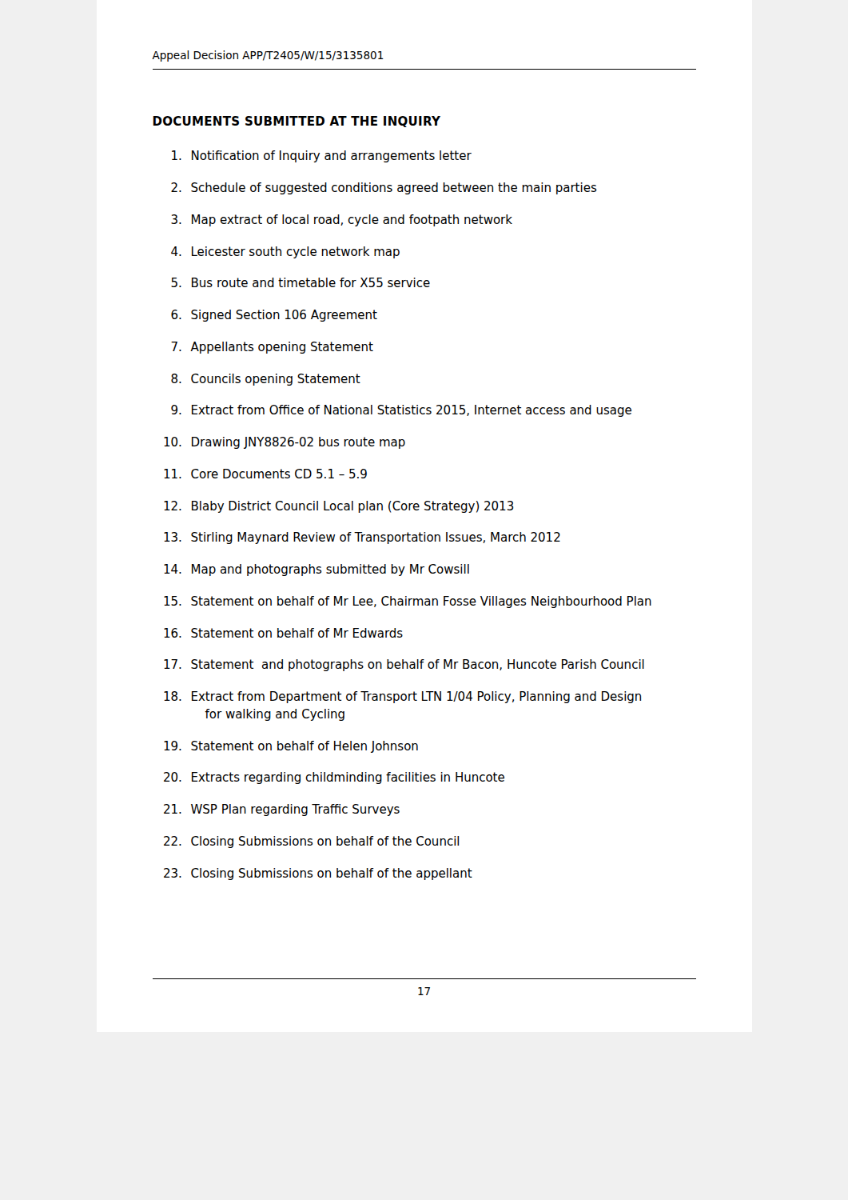Appeal Decision APP/T2405/W/15/3135801
DOCUMENTS SUBMITTED AT THE INQUIRY
Notification of Inquiry and arrangements letter
Schedule of suggested conditions agreed between the main parties
Map extract of local road, cycle and footpath network
Leicester south cycle network map
Bus route and timetable for X55 service
Signed Section 106 Agreement
Appellants opening Statement
Councils opening Statement
Extract from Office of National Statistics 2015, Internet access and usage
Drawing JNY8826-02 bus route map
Core Documents CD 5.1 – 5.9
Blaby District Council Local plan (Core Strategy) 2013
Stirling Maynard Review of Transportation Issues, March 2012
Map and photographs submitted by Mr Cowsill
Statement on behalf of Mr Lee, Chairman Fosse Villages Neighbourhood Plan
Statement on behalf of Mr Edwards
Statement and photographs on behalf of Mr Bacon, Huncote Parish Council
Extract from Department of Transport LTN 1/04 Policy, Planning and Designfor walking and Cycling
Statement on behalf of Helen Johnson
Extracts regarding childminding facilities in Huncote
WSP Plan regarding Traffic Surveys
Closing Submissions on behalf of the Council
Closing Submissions on behalf of the appellant
17